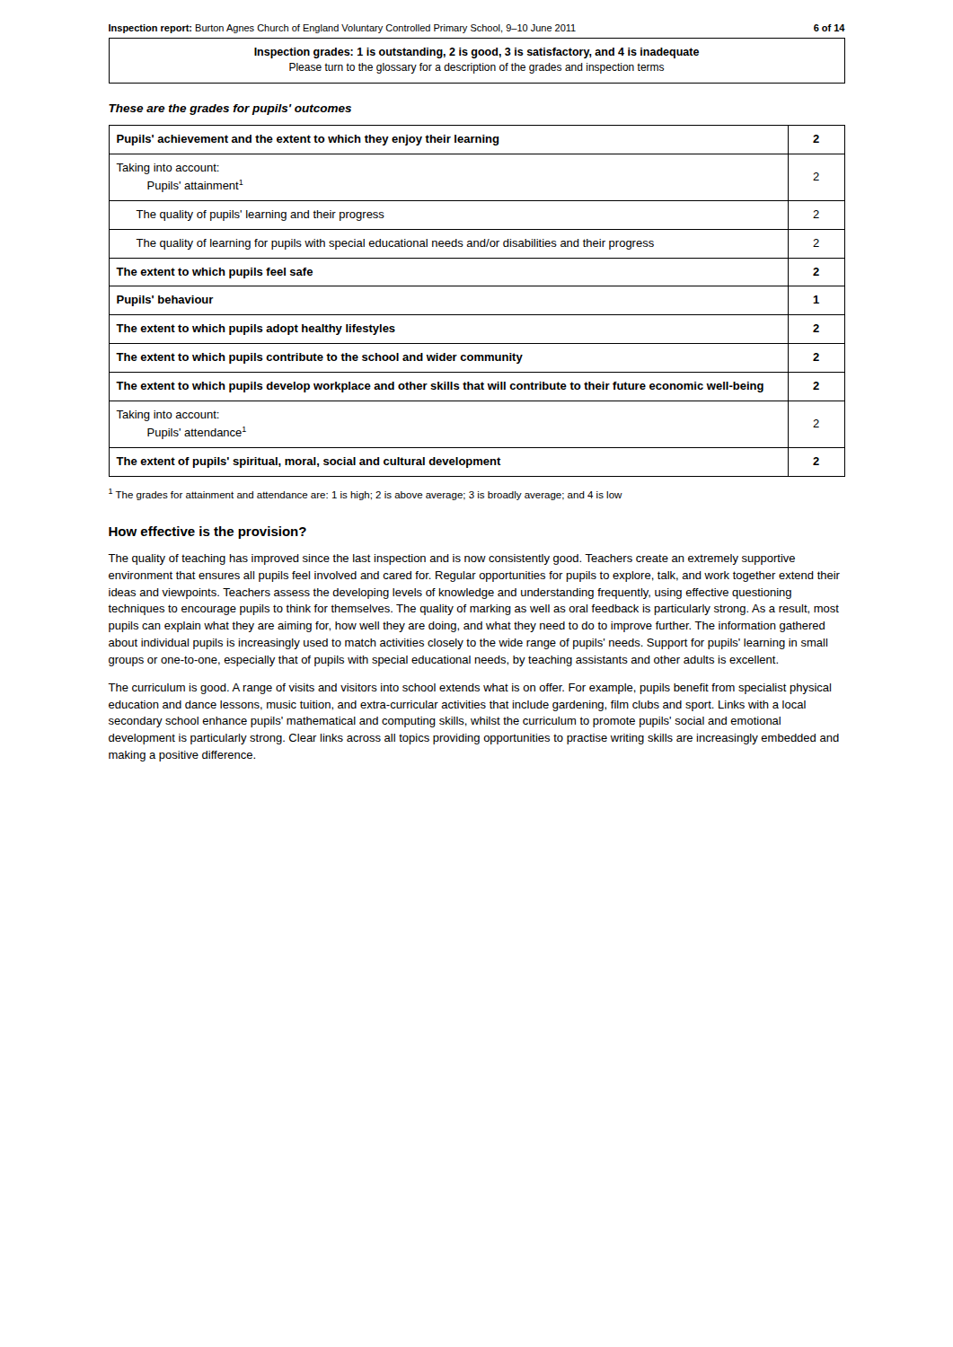Inspection report: Burton Agnes Church of England Voluntary Controlled Primary School, 9–10 June 2011
6 of 14
Inspection grades: 1 is outstanding, 2 is good, 3 is satisfactory, and 4 is inadequate
Please turn to the glossary for a description of the grades and inspection terms
These are the grades for pupils' outcomes
| Pupils' achievement and the extent to which they enjoy their learning | 2 |
| Taking into account: Pupils' attainment 1 | 2 |
| The quality of pupils' learning and their progress | 2 |
| The quality of learning for pupils with special educational needs and/or disabilities and their progress | 2 |
| The extent to which pupils feel safe | 2 |
| Pupils' behaviour | 1 |
| The extent to which pupils adopt healthy lifestyles | 2 |
| The extent to which pupils contribute to the school and wider community | 2 |
| The extent to which pupils develop workplace and other skills that will contribute to their future economic well-being | 2 |
| Taking into account: Pupils' attendance 1 | 2 |
| The extent of pupils' spiritual, moral, social and cultural development | 2 |
1 The grades for attainment and attendance are: 1 is high; 2 is above average; 3 is broadly average; and 4 is low
How effective is the provision?
The quality of teaching has improved since the last inspection and is now consistently good. Teachers create an extremely supportive environment that ensures all pupils feel involved and cared for. Regular opportunities for pupils to explore, talk, and work together extend their ideas and viewpoints. Teachers assess the developing levels of knowledge and understanding frequently, using effective questioning techniques to encourage pupils to think for themselves. The quality of marking as well as oral feedback is particularly strong. As a result, most pupils can explain what they are aiming for, how well they are doing, and what they need to do to improve further. The information gathered about individual pupils is increasingly used to match activities closely to the wide range of pupils' needs. Support for pupils' learning in small groups or one-to-one, especially that of pupils with special educational needs, by teaching assistants and other adults is excellent.
The curriculum is good. A range of visits and visitors into school extends what is on offer. For example, pupils benefit from specialist physical education and dance lessons, music tuition, and extra-curricular activities that include gardening, film clubs and sport. Links with a local secondary school enhance pupils' mathematical and computing skills, whilst the curriculum to promote pupils' social and emotional development is particularly strong. Clear links across all topics providing opportunities to practise writing skills are increasingly embedded and making a positive difference.